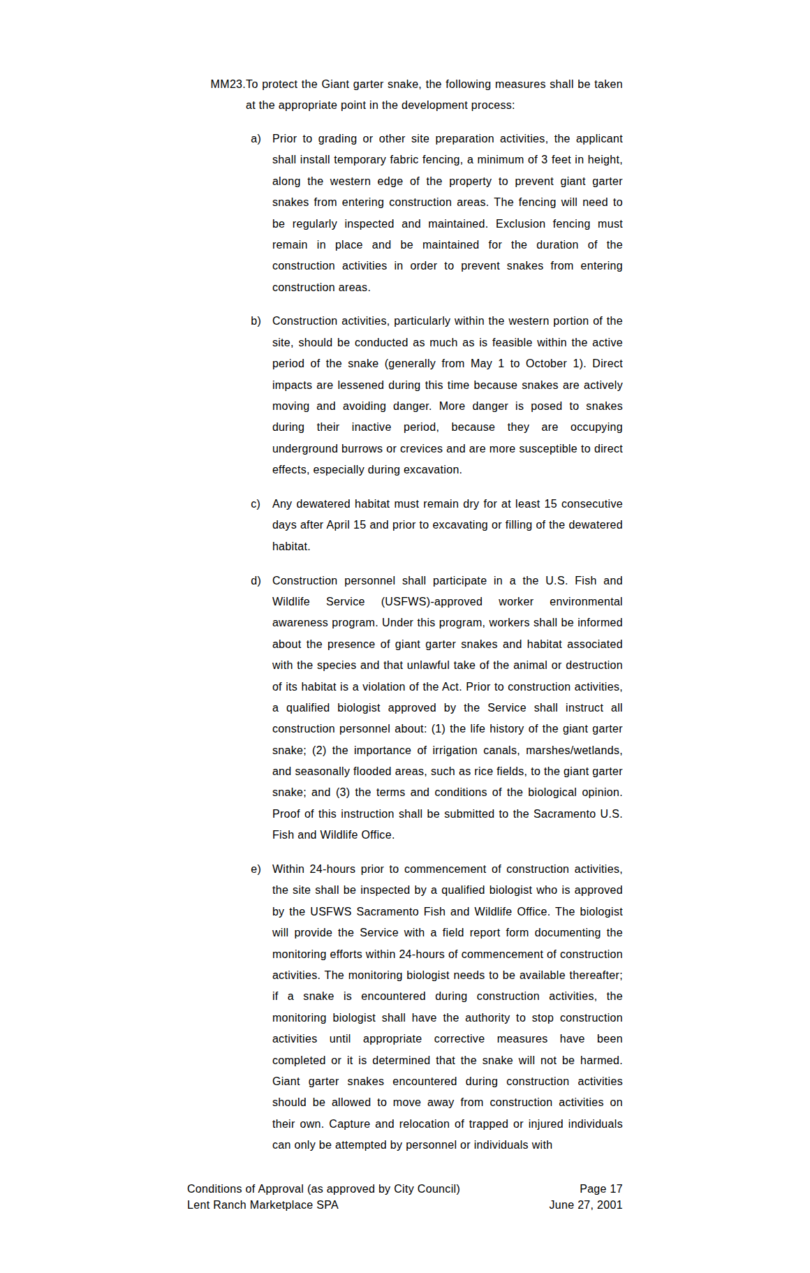MM23.
To protect the Giant garter snake, the following measures shall be taken at the appropriate point in the development process:
a) Prior to grading or other site preparation activities, the applicant shall install temporary fabric fencing, a minimum of 3 feet in height, along the western edge of the property to prevent giant garter snakes from entering construction areas. The fencing will need to be regularly inspected and maintained. Exclusion fencing must remain in place and be maintained for the duration of the construction activities in order to prevent snakes from entering construction areas.
b) Construction activities, particularly within the western portion of the site, should be conducted as much as is feasible within the active period of the snake (generally from May 1 to October 1). Direct impacts are lessened during this time because snakes are actively moving and avoiding danger. More danger is posed to snakes during their inactive period, because they are occupying underground burrows or crevices and are more susceptible to direct effects, especially during excavation.
c) Any dewatered habitat must remain dry for at least 15 consecutive days after April 15 and prior to excavating or filling of the dewatered habitat.
d) Construction personnel shall participate in a the U.S. Fish and Wildlife Service (USFWS)-approved worker environmental awareness program. Under this program, workers shall be informed about the presence of giant garter snakes and habitat associated with the species and that unlawful take of the animal or destruction of its habitat is a violation of the Act. Prior to construction activities, a qualified biologist approved by the Service shall instruct all construction personnel about: (1) the life history of the giant garter snake; (2) the importance of irrigation canals, marshes/wetlands, and seasonally flooded areas, such as rice fields, to the giant garter snake; and (3) the terms and conditions of the biological opinion. Proof of this instruction shall be submitted to the Sacramento U.S. Fish and Wildlife Office.
e) Within 24-hours prior to commencement of construction activities, the site shall be inspected by a qualified biologist who is approved by the USFWS Sacramento Fish and Wildlife Office. The biologist will provide the Service with a field report form documenting the monitoring efforts within 24-hours of commencement of construction activities. The monitoring biologist needs to be available thereafter; if a snake is encountered during construction activities, the monitoring biologist shall have the authority to stop construction activities until appropriate corrective measures have been completed or it is determined that the snake will not be harmed. Giant garter snakes encountered during construction activities should be allowed to move away from construction activities on their own. Capture and relocation of trapped or injured individuals can only be attempted by personnel or individuals with
Conditions of Approval (as approved by City Council)
Lent Ranch Marketplace SPA
Page 17
June 27, 2001